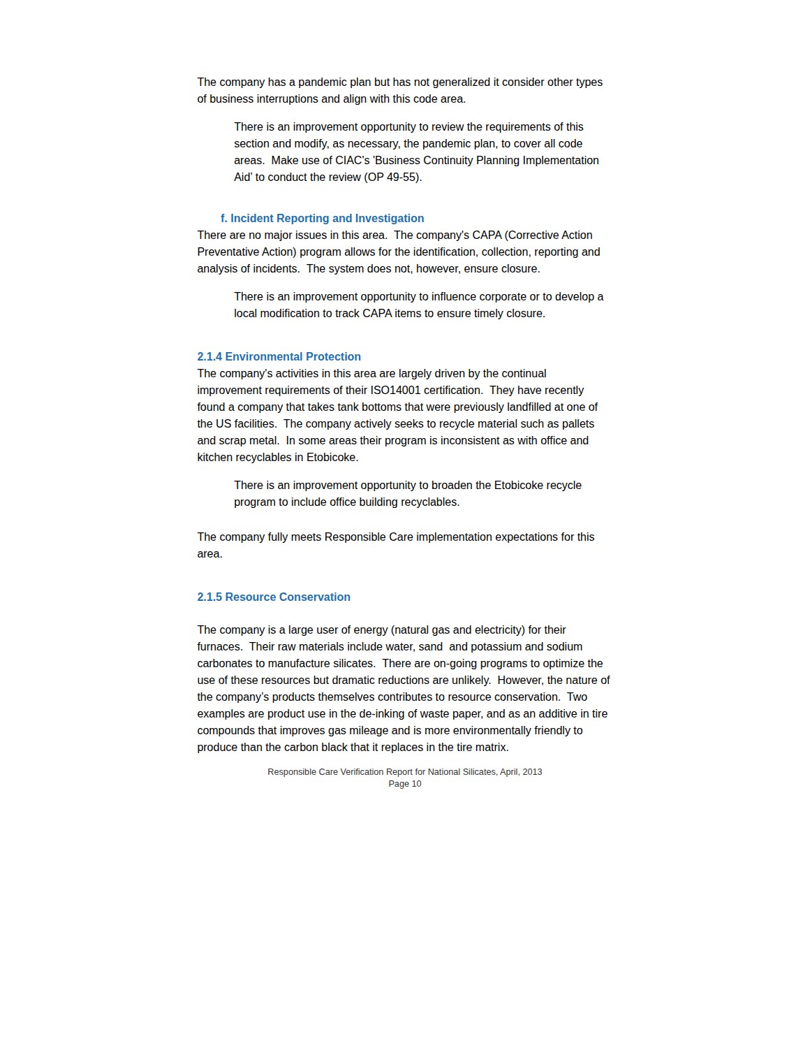The company has a pandemic plan but has not generalized it consider other types of business interruptions and align with this code area.
There is an improvement opportunity to review the requirements of this section and modify, as necessary, the pandemic plan, to cover all code areas. Make use of CIAC's 'Business Continuity Planning Implementation Aid’ to conduct the review (OP 49-55).
f. Incident Reporting and Investigation
There are no major issues in this area. The company's CAPA (Corrective Action Preventative Action) program allows for the identification, collection, reporting and analysis of incidents. The system does not, however, ensure closure.
There is an improvement opportunity to influence corporate or to develop a local modification to track CAPA items to ensure timely closure.
2.1.4 Environmental Protection
The company's activities in this area are largely driven by the continual improvement requirements of their ISO14001 certification. They have recently found a company that takes tank bottoms that were previously landfilled at one of the US facilities. The company actively seeks to recycle material such as pallets and scrap metal. In some areas their program is inconsistent as with office and kitchen recyclables in Etobicoke.
There is an improvement opportunity to broaden the Etobicoke recycle program to include office building recyclables.
The company fully meets Responsible Care implementation expectations for this area.
2.1.5 Resource Conservation
The company is a large user of energy (natural gas and electricity) for their furnaces. Their raw materials include water, sand and potassium and sodium carbonates to manufacture silicates. There are on-going programs to optimize the use of these resources but dramatic reductions are unlikely. However, the nature of the company’s products themselves contributes to resource conservation. Two examples are product use in the de-inking of waste paper, and as an additive in tire compounds that improves gas mileage and is more environmentally friendly to produce than the carbon black that it replaces in the tire matrix.
Responsible Care Verification Report for National Silicates, April, 2013
Page 10